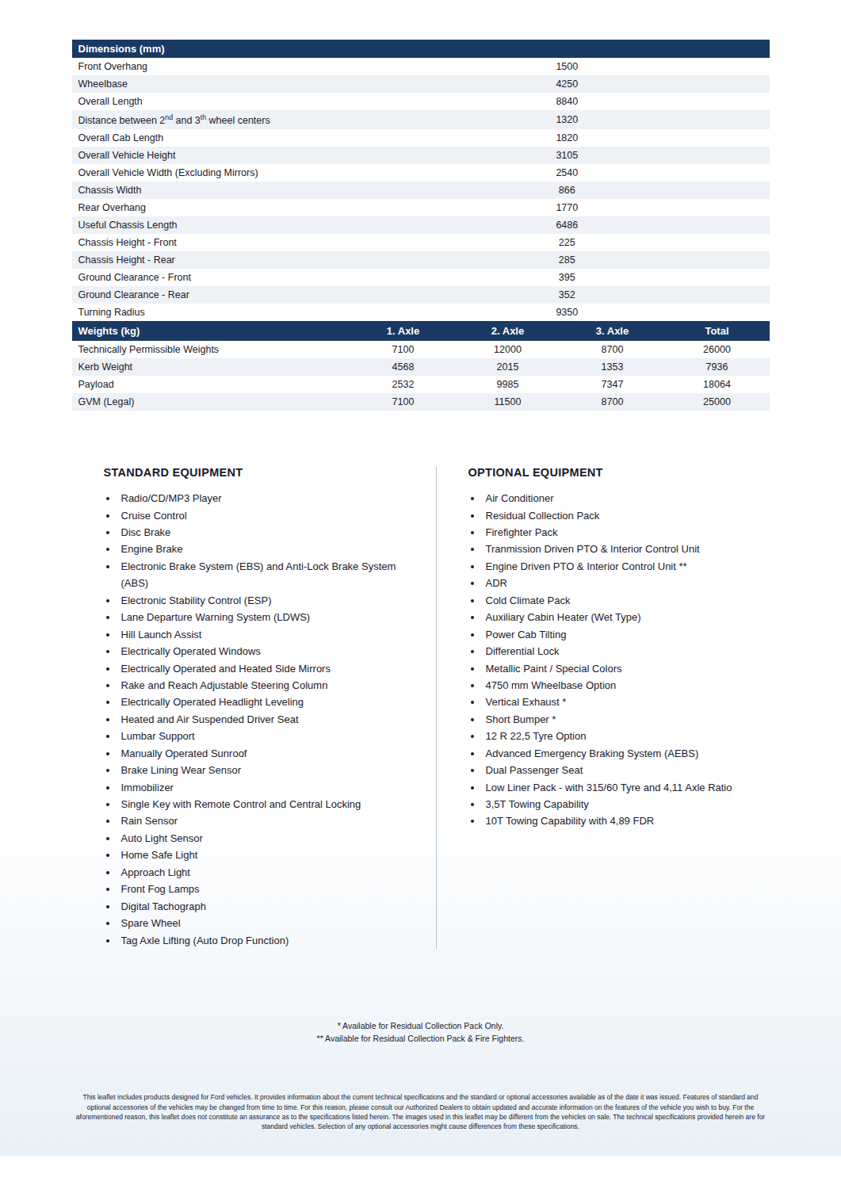| Dimensions (mm) |
| Front Overhang | 1500 |
| Wheelbase | 4250 |
| Overall Length | 8840 |
| Distance between 2 nd and 3 th wheel centers | 1320 |
| Overall Cab Length | 1820 |
| Overall Vehicle Height | 3105 |
| Overall Vehicle Width (Excluding Mirrors) | 2540 |
| Chassis Width | 866 |
| Rear Overhang | 1770 |
| Useful Chassis Length | 6486 |
| Chassis Height - Front | 225 |
| Chassis Height - Rear | 285 |
| Ground Clearance - Front | 395 |
| Ground Clearance - Rear | 352 |
| Turning Radius | 9350 |
| Weights (kg) | 1. Axle | 2. Axle | 3. Axle | Total |
| Technically Permissible Weights | 7100 | 12000 | 8700 | 26000 |
| Kerb Weight | 4568 | 2015 | 1353 | 7936 |
| Payload | 2532 | 9985 | 7347 | 18064 |
| GVM (Legal) | 7100 | 11500 | 8700 | 25000 |
STANDARD EQUIPMENT
Radio/CD/MP3 Player
Cruise Control
Disc Brake
Engine Brake
Electronic Brake System (EBS) and Anti-Lock Brake System (ABS)
Electronic Stability Control (ESP)
Lane Departure Warning System (LDWS)
Hill Launch Assist
Electrically Operated Windows
Electrically Operated and Heated Side Mirrors
Rake and Reach Adjustable Steering Column
Electrically Operated Headlight Leveling
Heated and Air Suspended Driver Seat
Lumbar Support
Manually Operated Sunroof
Brake Lining Wear Sensor
Immobilizer
Single Key with Remote Control and Central Locking
Rain Sensor
Auto Light Sensor
Home Safe Light
Approach Light
Front Fog Lamps
Digital Tachograph
Spare Wheel
Tag Axle Lifting (Auto Drop Function)
OPTIONAL EQUIPMENT
Air Conditioner
Residual Collection Pack
Firefighter Pack
Tranmission Driven PTO & Interior Control Unit
Engine Driven PTO & Interior Control Unit **
ADR
Cold Climate Pack
Auxiliary Cabin Heater (Wet Type)
Power Cab Tilting
Differential Lock
Metallic Paint / Special Colors
4750 mm Wheelbase Option
Vertical Exhaust *
Short Bumper *
12 R 22,5 Tyre Option
Advanced Emergency Braking System (AEBS)
Dual Passenger Seat
Low Liner Pack - with 315/60 Tyre and 4,11 Axle Ratio
3,5T Towing Capability
10T Towing Capability with 4,89 FDR
* Available for Residual Collection Pack Only.
** Available for Residual Collection Pack & Fire Fighters.
This leaflet includes products designed for Ford vehicles. It provides information about the current technical specifications and the standard or optional accessories available as of the date it was issued. Features of standard and optional accessories of the vehicles may be changed from time to time. For this reason, please consult our Authorized Dealers to obtain updated and accurate information on the features of the vehicle you wish to buy. For the aforementioned reason, this leaflet does not constitute an assurance as to the specifications listed herein. The images used in this leaflet may be different from the vehicles on sale. The technical specifications provided herein are for standard vehicles. Selection of any optional accessories might cause differences from these specifications.